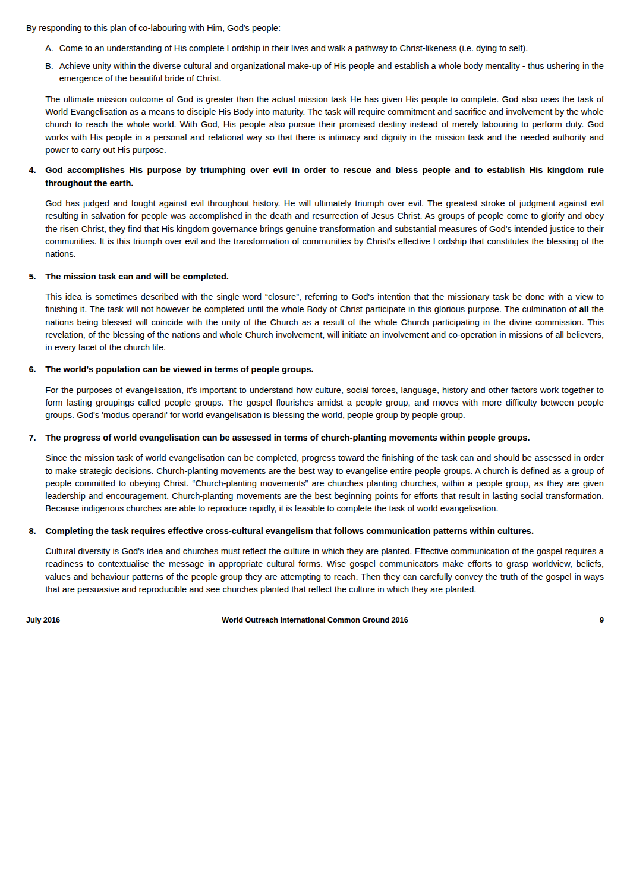By responding to this plan of co-labouring with Him, God's people:
Come to an understanding of His complete Lordship in their lives and walk a pathway to Christ-likeness (i.e. dying to self).
Achieve unity within the diverse cultural and organizational make-up of His people and establish a whole body mentality - thus ushering in the emergence of the beautiful bride of Christ.
The ultimate mission outcome of God is greater than the actual mission task He has given His people to complete. God also uses the task of World Evangelisation as a means to disciple His Body into maturity. The task will require commitment and sacrifice and involvement by the whole church to reach the whole world. With God, His people also pursue their promised destiny instead of merely labouring to perform duty. God works with His people in a personal and relational way so that there is intimacy and dignity in the mission task and the needed authority and power to carry out His purpose.
God accomplishes His purpose by triumphing over evil in order to rescue and bless people and to establish His kingdom rule throughout the earth.
God has judged and fought against evil throughout history. He will ultimately triumph over evil. The greatest stroke of judgment against evil resulting in salvation for people was accomplished in the death and resurrection of Jesus Christ. As groups of people come to glorify and obey the risen Christ, they find that His kingdom governance brings genuine transformation and substantial measures of God's intended justice to their communities. It is this triumph over evil and the transformation of communities by Christ's effective Lordship that constitutes the blessing of the nations.
The mission task can and will be completed.
This idea is sometimes described with the single word “closure”, referring to God's intention that the missionary task be done with a view to finishing it. The task will not however be completed until the whole Body of Christ participate in this glorious purpose. The culmination of all the nations being blessed will coincide with the unity of the Church as a result of the whole Church participating in the divine commission. This revelation, of the blessing of the nations and whole Church involvement, will initiate an involvement and co-operation in missions of all believers, in every facet of the church life.
The world's population can be viewed in terms of people groups.
For the purposes of evangelisation, it's important to understand how culture, social forces, language, history and other factors work together to form lasting groupings called people groups. The gospel flourishes amidst a people group, and moves with more difficulty between people groups. God's 'modus operandi' for world evangelisation is blessing the world, people group by people group.
The progress of world evangelisation can be assessed in terms of church-planting movements within people groups.
Since the mission task of world evangelisation can be completed, progress toward the finishing of the task can and should be assessed in order to make strategic decisions. Church-planting movements are the best way to evangelise entire people groups. A church is defined as a group of people committed to obeying Christ. “Church-planting movements” are churches planting churches, within a people group, as they are given leadership and encouragement. Church-planting movements are the best beginning points for efforts that result in lasting social transformation. Because indigenous churches are able to reproduce rapidly, it is feasible to complete the task of world evangelisation.
Completing the task requires effective cross-cultural evangelism that follows communication patterns within cultures.
Cultural diversity is God's idea and churches must reflect the culture in which they are planted. Effective communication of the gospel requires a readiness to contextualise the message in appropriate cultural forms. Wise gospel communicators make efforts to grasp worldview, beliefs, values and behaviour patterns of the people group they are attempting to reach. Then they can carefully convey the truth of the gospel in ways that are persuasive and reproducible and see churches planted that reflect the culture in which they are planted.
July 2016 World Outreach International Common Ground 2016 9